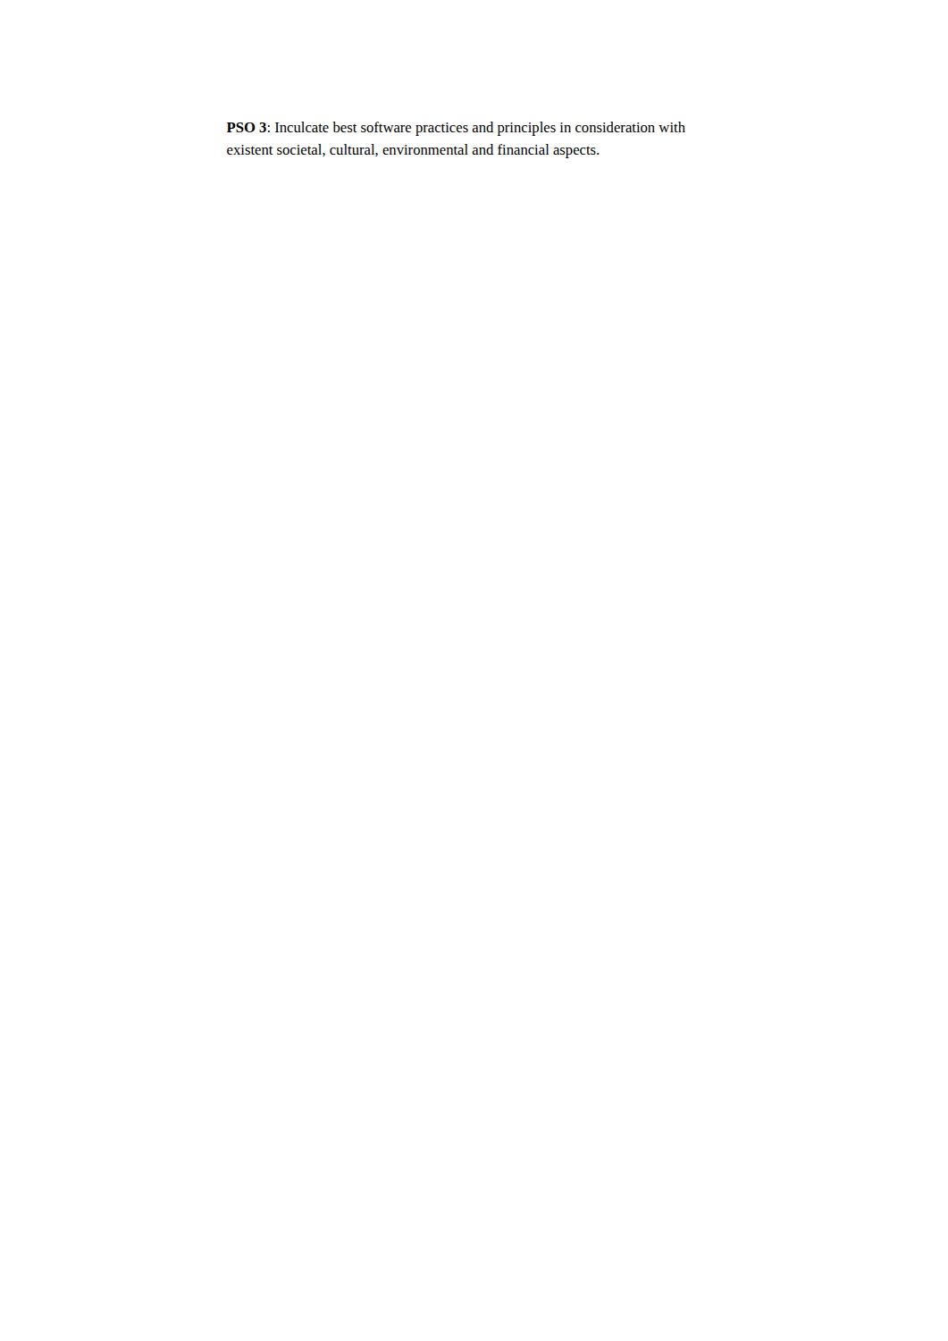PSO 3: Inculcate best software practices and principles in consideration with existent societal, cultural, environmental and financial aspects.